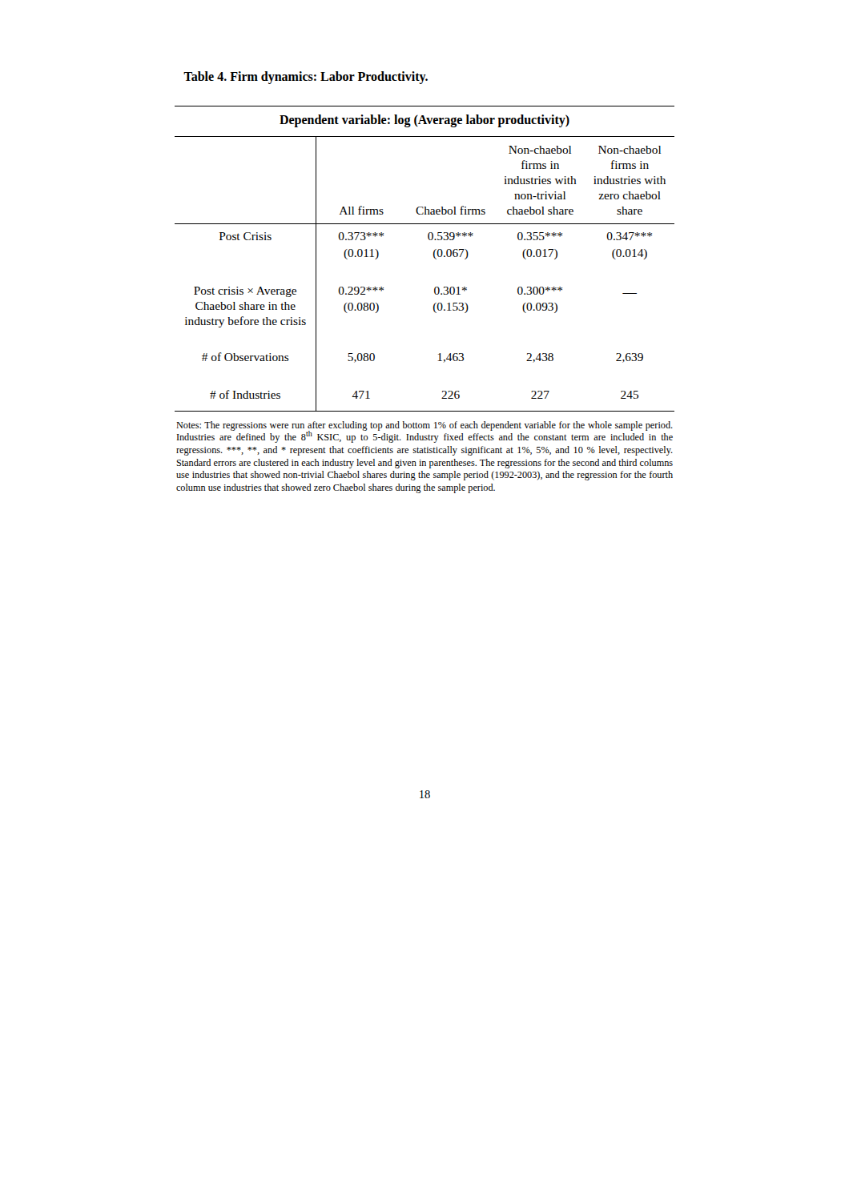Table 4. Firm dynamics: Labor Productivity.
Dependent variable: log (Average labor productivity)
| | All firms | Chaebol firms | Non-chaebol firms in industries with non-trivial chaebol share | Non-chaebol firms in industries with zero chaebol share |
| --- | --- | --- | --- | --- |
| Post Crisis | 0.373*** (0.011) | 0.539*** (0.067) | 0.355*** (0.017) | 0.347*** (0.014) |
| Post crisis × Average Chaebol share in the industry before the crisis | 0.292*** (0.080) | 0.301* (0.153) | 0.300*** (0.093) | — |
| # of Observations | 5,080 | 1,463 | 2,438 | 2,639 |
| # of Industries | 471 | 226 | 227 | 245 |
Notes: The regressions were run after excluding top and bottom 1% of each dependent variable for the whole sample period. Industries are defined by the 8th KSIC, up to 5-digit. Industry fixed effects and the constant term are included in the regressions. ***, **, and * represent that coefficients are statistically significant at 1%, 5%, and 10 % level, respectively. Standard errors are clustered in each industry level and given in parentheses. The regressions for the second and third columns use industries that showed non-trivial Chaebol shares during the sample period (1992-2003), and the regression for the fourth column use industries that showed zero Chaebol shares during the sample period.
18